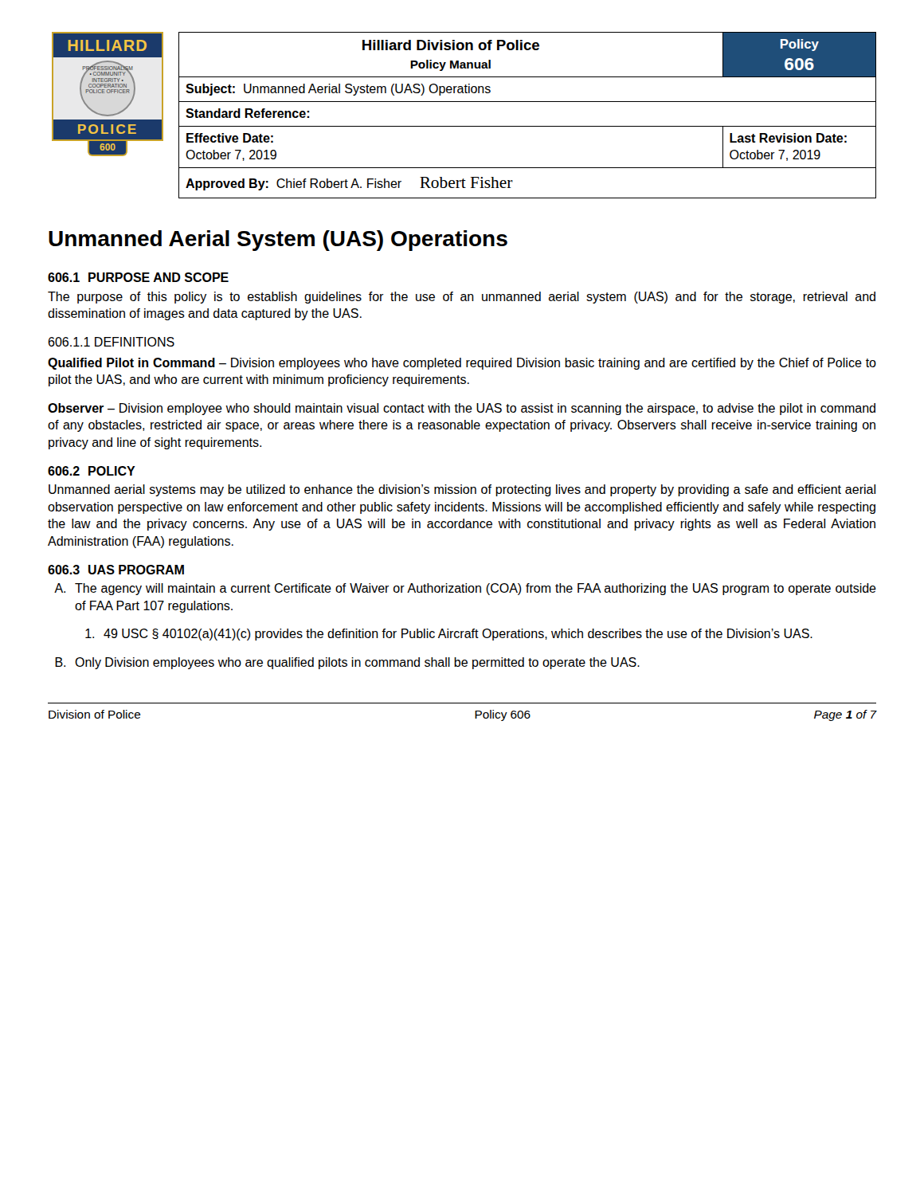HILLIARD
PROFESSIONALISM • COMMUNITY
INTEGRITY • COOPERATION
POLICE OFFICER
POLICE
600
| Hilliard Division of Police Policy Manual | Policy 606 |
| Subject: Unmanned Aerial System (UAS) Operations |
| Standard Reference: |
| Effective Date: October 7, 2019 | Last Revision Date: October 7, 2019 |
| Approved By: Chief Robert A. Fisher Robert Fisher |
Unmanned Aerial System (UAS) Operations
606.1 PURPOSE AND SCOPE
The purpose of this policy is to establish guidelines for the use of an unmanned aerial system (UAS) and for the storage, retrieval and dissemination of images and data captured by the UAS.
606.1.1 DEFINITIONS
Qualified Pilot in Command – Division employees who have completed required Division basic training and are certified by the Chief of Police to pilot the UAS, and who are current with minimum proficiency requirements.
Observer – Division employee who should maintain visual contact with the UAS to assist in scanning the airspace, to advise the pilot in command of any obstacles, restricted air space, or areas where there is a reasonable expectation of privacy. Observers shall receive in-service training on privacy and line of sight requirements.
606.2 POLICY
Unmanned aerial systems may be utilized to enhance the division’s mission of protecting lives and property by providing a safe and efficient aerial observation perspective on law enforcement and other public safety incidents. Missions will be accomplished efficiently and safely while respecting the law and the privacy concerns. Any use of a UAS will be in accordance with constitutional and privacy rights as well as Federal Aviation Administration (FAA) regulations.
606.3 UAS PROGRAM
The agency will maintain a current Certificate of Waiver or Authorization (COA) from the FAA authorizing the UAS program to operate outside of FAA Part 107 regulations.
49 USC § 40102(a)(41)(c) provides the definition for Public Aircraft Operations, which describes the use of the Division’s UAS.
Only Division employees who are qualified pilots in command shall be permitted to operate the UAS.
Division of Police
Policy 606
Page 1 of 7